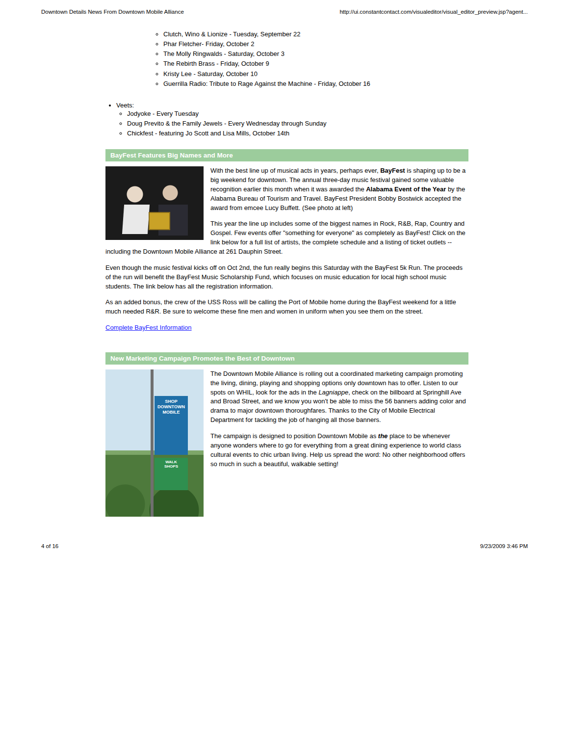Downtown Details News From Downtown Mobile Alliance http://ui.constantcontact.com/visualeditor/visual_editor_preview.jsp?agent...
Clutch, Wino & Lionize - Tuesday, September 22
Phar Fletcher- Friday, October 2
The Molly Ringwalds - Saturday, October 3
The Rebirth Brass - Friday, October 9
Kristy Lee - Saturday, October 10
Guerrilla Radio: Tribute to Rage Against the Machine - Friday, October 16
Veets:
Jodyoke - Every Tuesday
Doug Previto & the Family Jewels - Every Wednesday through Sunday
Chickfest - featuring Jo Scott and Lisa Mills, October 14th
BayFest Features Big Names and More
With the best line up of musical acts in years, perhaps ever, BayFest is shaping up to be a big weekend for downtown. The annual three-day music festival gained some valuable recognition earlier this month when it was awarded the Alabama Event of the Year by the Alabama Bureau of Tourism and Travel. BayFest President Bobby Bostwick accepted the award from emcee Lucy Buffett. (See photo at left)
This year the line up includes some of the biggest names in Rock, R&B, Rap, Country and Gospel. Few events offer "something for everyone" as completely as BayFest! Click on the link below for a full list of artists, the complete schedule and a listing of ticket outlets -- including the Downtown Mobile Alliance at 261 Dauphin Street.
Even though the music festival kicks off on Oct 2nd, the fun really begins this Saturday with the BayFest 5k Run. The proceeds of the run will benefit the BayFest Music Scholarship Fund, which focuses on music education for local high school music students. The link below has all the registration information.
As an added bonus, the crew of the USS Ross will be calling the Port of Mobile home during the BayFest weekend for a little much needed R&R. Be sure to welcome these fine men and women in uniform when you see them on the street.
Complete BayFest Information
New Marketing Campaign Promotes the Best of Downtown
SHOP
DOWNTOWN
MOBILE
WALK
SHOPS
The Downtown Mobile Alliance is rolling out a coordinated marketing campaign promoting the living, dining, playing and shopping options only downtown has to offer. Listen to our spots on WHIL, look for the ads in the Lagniappe, check on the billboard at Springhill Ave and Broad Street, and we know you won't be able to miss the 56 banners adding color and drama to major downtown thoroughfares. Thanks to the City of Mobile Electrical Department for tackling the job of hanging all those banners.
The campaign is designed to position Downtown Mobile as the place to be whenever anyone wonders where to go for everything from a great dining experience to world class cultural events to chic urban living. Help us spread the word: No other neighborhood offers so much in such a beautiful, walkable setting!
4 of 16 9/23/2009 3:46 PM